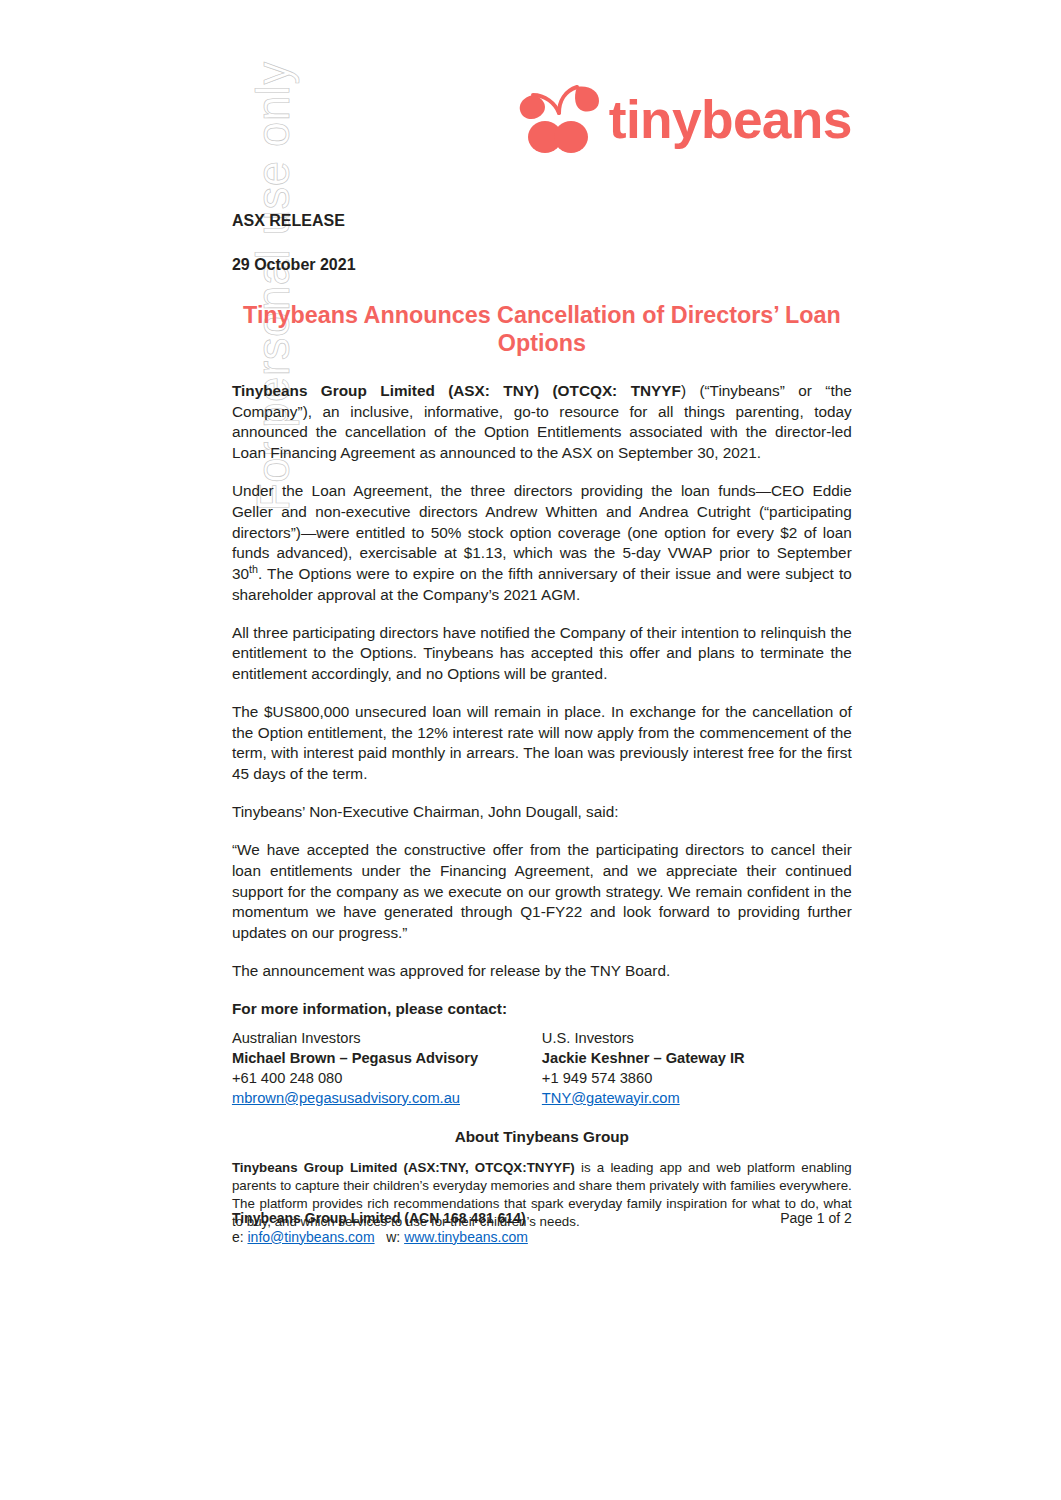For personal use only
tinybeans
ASX RELEASE
29 October 2021
Tinybeans Announces Cancellation of Directors’ Loan Options
Tinybeans Group Limited (ASX: TNY) (OTCQX: TNYYF) (“Tinybeans” or “the Company”), an inclusive, informative, go-to resource for all things parenting, today announced the cancellation of the Option Entitlements associated with the director-led Loan Financing Agreement as announced to the ASX on September 30, 2021.
Under the Loan Agreement, the three directors providing the loan funds—CEO Eddie Geller and non-executive directors Andrew Whitten and Andrea Cutright (“participating directors”)—were entitled to 50% stock option coverage (one option for every $2 of loan funds advanced), exercisable at $1.13, which was the 5-day VWAP prior to September 30th. The Options were to expire on the fifth anniversary of their issue and were subject to shareholder approval at the Company’s 2021 AGM.
All three participating directors have notified the Company of their intention to relinquish the entitlement to the Options. Tinybeans has accepted this offer and plans to terminate the entitlement accordingly, and no Options will be granted.
The $US800,000 unsecured loan will remain in place. In exchange for the cancellation of the Option entitlement, the 12% interest rate will now apply from the commencement of the term, with interest paid monthly in arrears. The loan was previously interest free for the first 45 days of the term.
Tinybeans’ Non-Executive Chairman, John Dougall, said:
“We have accepted the constructive offer from the participating directors to cancel their loan entitlements under the Financing Agreement, and we appreciate their continued support for the company as we execute on our growth strategy. We remain confident in the momentum we have generated through Q1-FY22 and look forward to providing further updates on our progress.”
The announcement was approved for release by the TNY Board.
For more information, please contact:
| Australian Investors Michael Brown – Pegasus Advisory +61 400 248 080 mbrown@pegasusadvisory.com.au | U.S. Investors Jackie Keshner – Gateway IR +1 949 574 3860 TNY@gatewayir.com |
About Tinybeans Group
Tinybeans Group Limited (ASX:TNY, OTCQX:TNYYF) is a leading app and web platform enabling parents to capture their children’s everyday memories and share them privately with families everywhere. The platform provides rich recommendations that spark everyday family inspiration for what to do, what to buy, and which services to use for their children’s needs.
Tinybeans Group Limited (ACN 168 481 614)
e: info@tinybeans.com w: www.tinybeans.com
Page 1 of 2